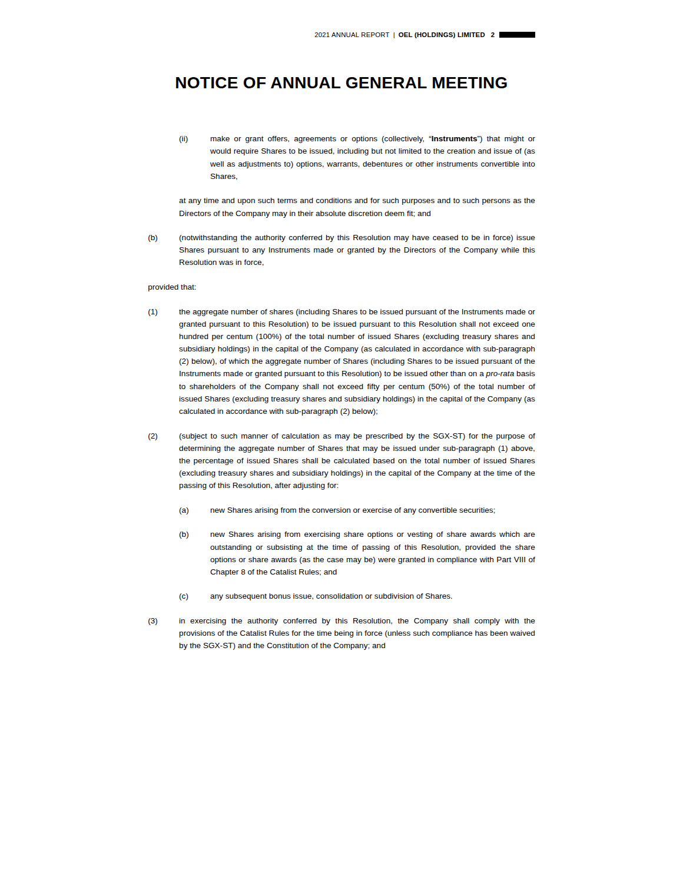2021 ANNUAL REPORT | OEL (HOLDINGS) LIMITED 2
NOTICE OF ANNUAL GENERAL MEETING
(ii)
make or grant offers, agreements or options (collectively, “Instruments”) that might or would require Shares to be issued, including but not limited to the creation and issue of (as well as adjustments to) options, warrants, debentures or other instruments convertible into Shares,
at any time and upon such terms and conditions and for such purposes and to such persons as the Directors of the Company may in their absolute discretion deem fit; and
(b)
(notwithstanding the authority conferred by this Resolution may have ceased to be in force) issue Shares pursuant to any Instruments made or granted by the Directors of the Company while this Resolution was in force,
provided that:
(1)
the aggregate number of shares (including Shares to be issued pursuant of the Instruments made or granted pursuant to this Resolution) to be issued pursuant to this Resolution shall not exceed one hundred per centum (100%) of the total number of issued Shares (excluding treasury shares and subsidiary holdings) in the capital of the Company (as calculated in accordance with sub-paragraph (2) below), of which the aggregate number of Shares (including Shares to be issued pursuant of the Instruments made or granted pursuant to this Resolution) to be issued other than on a pro-rata basis to shareholders of the Company shall not exceed fifty per centum (50%) of the total number of issued Shares (excluding treasury shares and subsidiary holdings) in the capital of the Company (as calculated in accordance with sub-paragraph (2) below);
(2)
(subject to such manner of calculation as may be prescribed by the SGX-ST) for the purpose of determining the aggregate number of Shares that may be issued under sub-paragraph (1) above, the percentage of issued Shares shall be calculated based on the total number of issued Shares (excluding treasury shares and subsidiary holdings) in the capital of the Company at the time of the passing of this Resolution, after adjusting for:
(a)
new Shares arising from the conversion or exercise of any convertible securities;
(b)
new Shares arising from exercising share options or vesting of share awards which are outstanding or subsisting at the time of passing of this Resolution, provided the share options or share awards (as the case may be) were granted in compliance with Part VIII of Chapter 8 of the Catalist Rules; and
(c)
any subsequent bonus issue, consolidation or subdivision of Shares.
(3)
in exercising the authority conferred by this Resolution, the Company shall comply with the provisions of the Catalist Rules for the time being in force (unless such compliance has been waived by the SGX-ST) and the Constitution of the Company; and